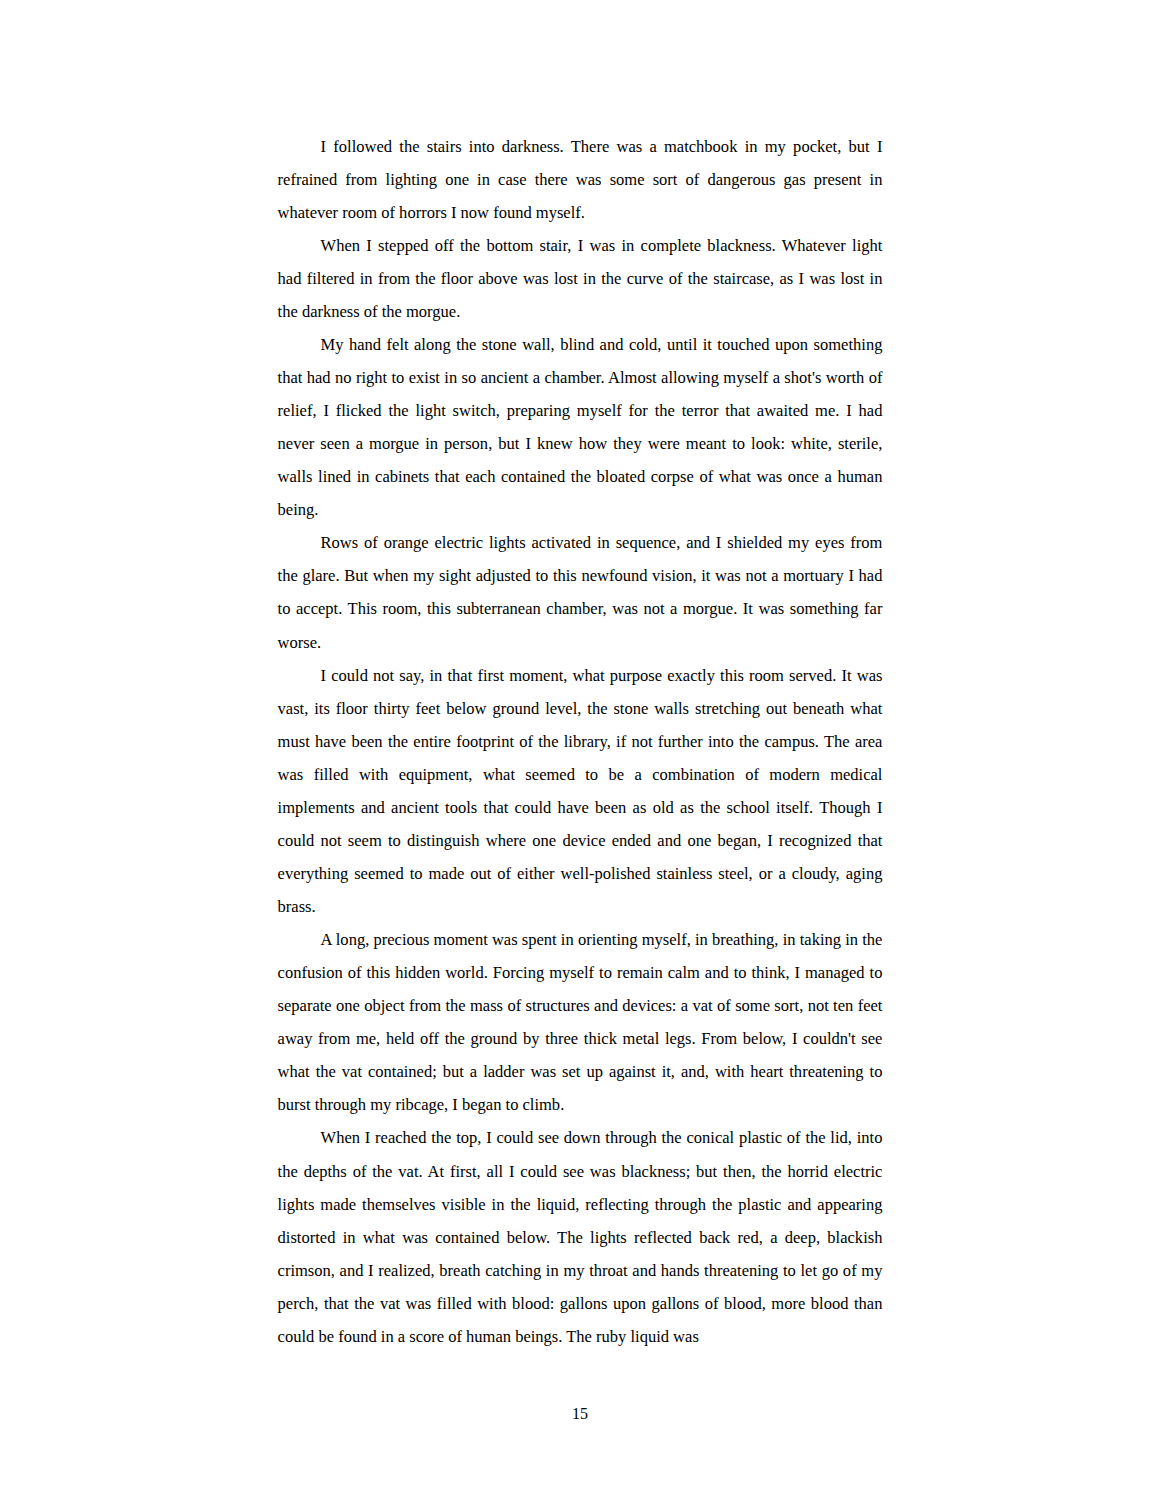I followed the stairs into darkness. There was a matchbook in my pocket, but I refrained from lighting one in case there was some sort of dangerous gas present in whatever room of horrors I now found myself.
When I stepped off the bottom stair, I was in complete blackness. Whatever light had filtered in from the floor above was lost in the curve of the staircase, as I was lost in the darkness of the morgue.
My hand felt along the stone wall, blind and cold, until it touched upon something that had no right to exist in so ancient a chamber. Almost allowing myself a shot's worth of relief, I flicked the light switch, preparing myself for the terror that awaited me. I had never seen a morgue in person, but I knew how they were meant to look: white, sterile, walls lined in cabinets that each contained the bloated corpse of what was once a human being.
Rows of orange electric lights activated in sequence, and I shielded my eyes from the glare. But when my sight adjusted to this newfound vision, it was not a mortuary I had to accept. This room, this subterranean chamber, was not a morgue. It was something far worse.
I could not say, in that first moment, what purpose exactly this room served. It was vast, its floor thirty feet below ground level, the stone walls stretching out beneath what must have been the entire footprint of the library, if not further into the campus. The area was filled with equipment, what seemed to be a combination of modern medical implements and ancient tools that could have been as old as the school itself. Though I could not seem to distinguish where one device ended and one began, I recognized that everything seemed to made out of either well-polished stainless steel, or a cloudy, aging brass.
A long, precious moment was spent in orienting myself, in breathing, in taking in the confusion of this hidden world. Forcing myself to remain calm and to think, I managed to separate one object from the mass of structures and devices: a vat of some sort, not ten feet away from me, held off the ground by three thick metal legs. From below, I couldn't see what the vat contained; but a ladder was set up against it, and, with heart threatening to burst through my ribcage, I began to climb.
When I reached the top, I could see down through the conical plastic of the lid, into the depths of the vat. At first, all I could see was blackness; but then, the horrid electric lights made themselves visible in the liquid, reflecting through the plastic and appearing distorted in what was contained below. The lights reflected back red, a deep, blackish crimson, and I realized, breath catching in my throat and hands threatening to let go of my perch, that the vat was filled with blood: gallons upon gallons of blood, more blood than could be found in a score of human beings. The ruby liquid was
15